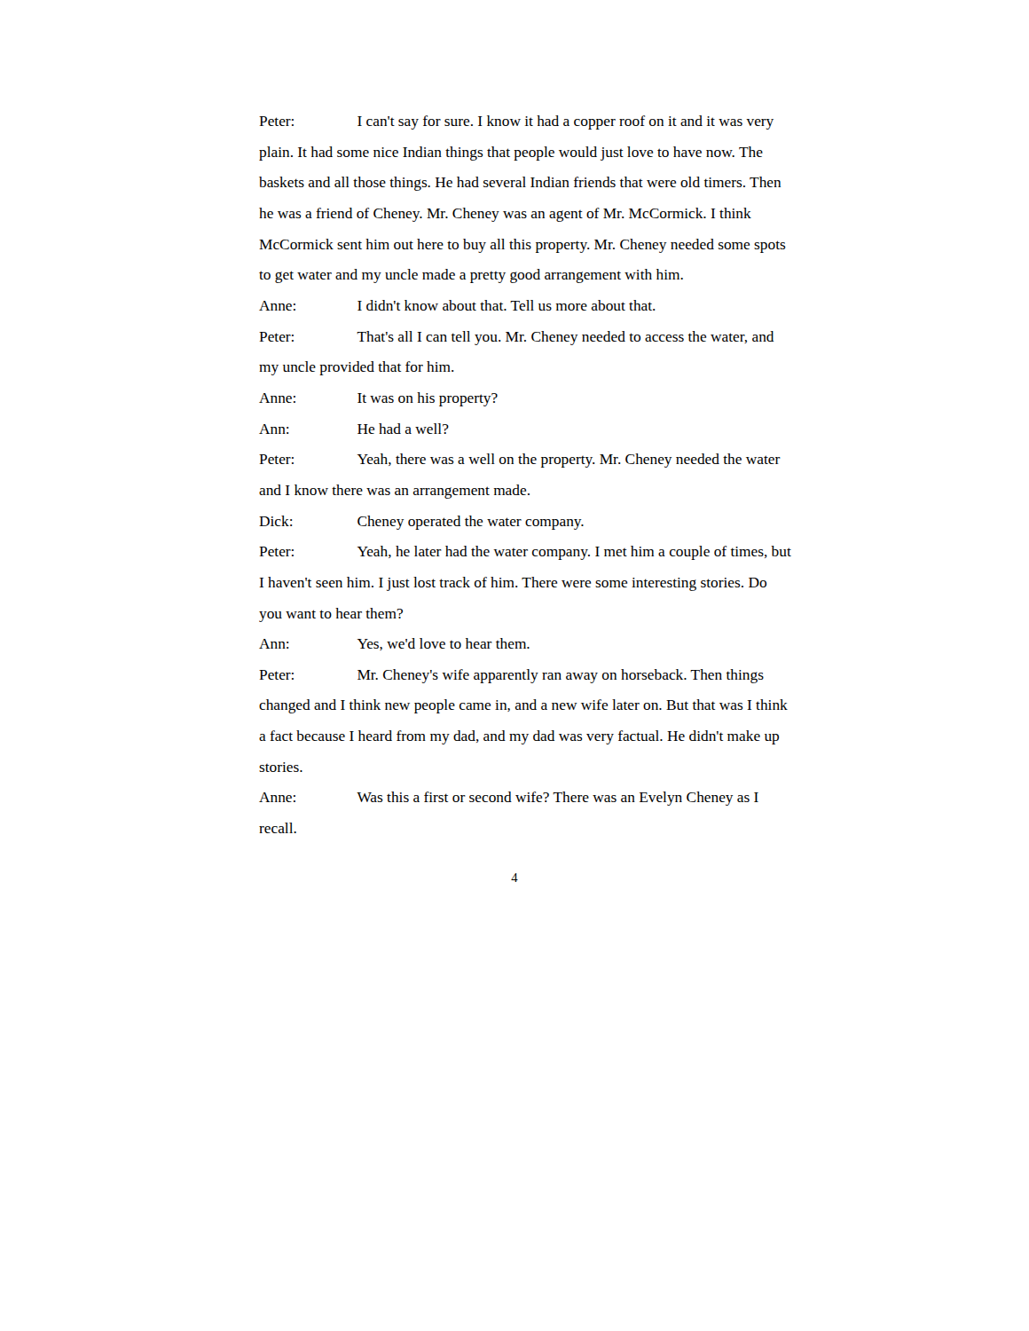Peter: I can't say for sure. I know it had a copper roof on it and it was very plain. It had some nice Indian things that people would just love to have now. The baskets and all those things. He had several Indian friends that were old timers. Then he was a friend of Cheney. Mr. Cheney was an agent of Mr. McCormick. I think McCormick sent him out here to buy all this property. Mr. Cheney needed some spots to get water and my uncle made a pretty good arrangement with him.
Anne: I didn't know about that. Tell us more about that.
Peter: That's all I can tell you. Mr. Cheney needed to access the water, and my uncle provided that for him.
Anne: It was on his property?
Ann: He had a well?
Peter: Yeah, there was a well on the property. Mr. Cheney needed the water and I know there was an arrangement made.
Dick: Cheney operated the water company.
Peter: Yeah, he later had the water company. I met him a couple of times, but I haven't seen him. I just lost track of him. There were some interesting stories. Do you want to hear them?
Ann: Yes, we'd love to hear them.
Peter: Mr. Cheney's wife apparently ran away on horseback. Then things changed and I think new people came in, and a new wife later on. But that was I think a fact because I heard from my dad, and my dad was very factual. He didn't make up stories.
Anne: Was this a first or second wife? There was an Evelyn Cheney as I recall.
4